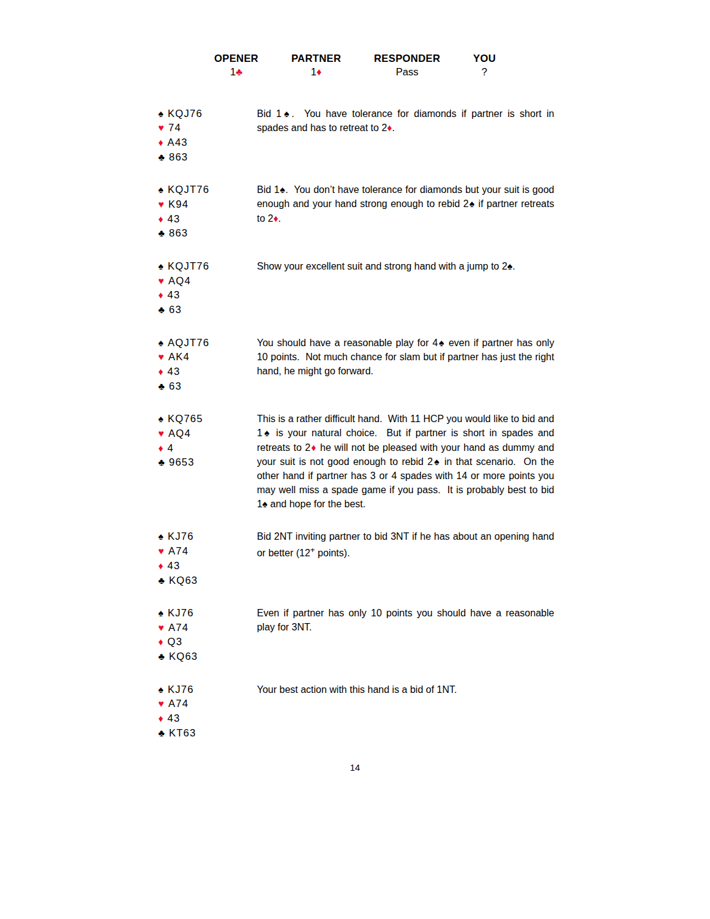| OPENER | PARTNER | RESPONDER | YOU |
| --- | --- | --- | --- |
| 1 ♣ | 1 ♦ | Pass | ? |
| ♠ KQJ76 ♥ 74 ♦ A43 ♣ 863 | Bid 1 ♠ . You have tolerance for diamonds if partner is short in spades and has to retreat to 2 ♦ . |
| ♠ KQJT76 ♥ K94 ♦ 43 ♣ 863 | Bid 1 ♠ . You don’t have tolerance for diamonds but your suit is good enough and your hand strong enough to rebid 2 ♠ if partner retreats to 2 ♦ . |
| ♠ KQJT76 ♥ AQ4 ♦ 43 ♣ 63 | Show your excellent suit and strong hand with a jump to 2 ♠ . |
| ♠ AQJT76 ♥ AK4 ♦ 43 ♣ 63 | You should have a reasonable play for 4 ♠ even if partner has only 10 points. Not much chance for slam but if partner has just the right hand, he might go forward. |
| ♠ KQ765 ♥ AQ4 ♦ 4 ♣ 9653 | This is a rather difficult hand. With 11 HCP you would like to bid and 1 ♠ is your natural choice. But if partner is short in spades and retreats to 2 ♦ he will not be pleased with your hand as dummy and your suit is not good enough to rebid 2 ♠ in that scenario. On the other hand if partner has 3 or 4 spades with 14 or more points you may well miss a spade game if you pass. It is probably best to bid 1 ♠ and hope for the best. |
| ♠ KJ76 ♥ A74 ♦ 43 ♣ KQ63 | Bid 2NT inviting partner to bid 3NT if he has about an opening hand or better (12 + points). |
| ♠ KJ76 ♥ A74 ♦ Q3 ♣ KQ63 | Even if partner has only 10 points you should have a reasonable play for 3NT. |
| ♠ KJ76 ♥ A74 ♦ 43 ♣ KT63 | Your best action with this hand is a bid of 1NT. |
14